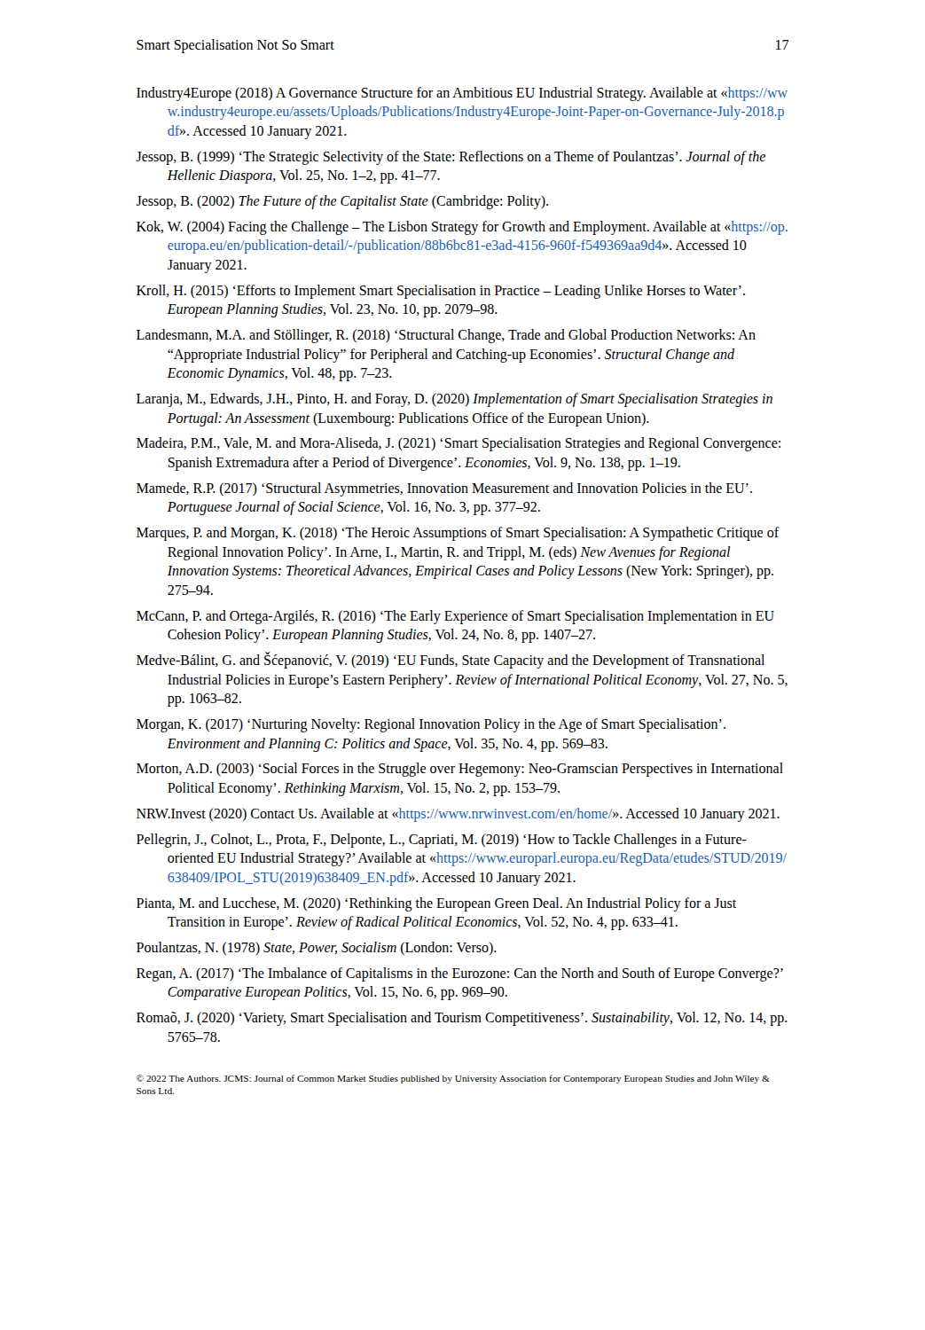Smart Specialisation Not So Smart 17
Industry4Europe (2018) A Governance Structure for an Ambitious EU Industrial Strategy. Available at «https://www.industry4europe.eu/assets/Uploads/Publications/Industry4Europe-Joint-Paper-on-Governance-July-2018.pdf». Accessed 10 January 2021.
Jessop, B. (1999) ‘The Strategic Selectivity of the State: Reflections on a Theme of Poulantzas’. Journal of the Hellenic Diaspora, Vol. 25, No. 1–2, pp. 41–77.
Jessop, B. (2002) The Future of the Capitalist State (Cambridge: Polity).
Kok, W. (2004) Facing the Challenge – The Lisbon Strategy for Growth and Employment. Available at «https://op.europa.eu/en/publication-detail/-/publication/88b6bc81-e3ad-4156-960f-f549369aa9d4». Accessed 10 January 2021.
Kroll, H. (2015) ‘Efforts to Implement Smart Specialisation in Practice – Leading Unlike Horses to Water’. European Planning Studies, Vol. 23, No. 10, pp. 2079–98.
Landesmann, M.A. and Stöllinger, R. (2018) ‘Structural Change, Trade and Global Production Networks: An “Appropriate Industrial Policy” for Peripheral and Catching-up Economies’. Structural Change and Economic Dynamics, Vol. 48, pp. 7–23.
Laranja, M., Edwards, J.H., Pinto, H. and Foray, D. (2020) Implementation of Smart Specialisation Strategies in Portugal: An Assessment (Luxembourg: Publications Office of the European Union).
Madeira, P.M., Vale, M. and Mora-Aliseda, J. (2021) ‘Smart Specialisation Strategies and Regional Convergence: Spanish Extremadura after a Period of Divergence’. Economies, Vol. 9, No. 138, pp. 1–19.
Mamede, R.P. (2017) ‘Structural Asymmetries, Innovation Measurement and Innovation Policies in the EU’. Portuguese Journal of Social Science, Vol. 16, No. 3, pp. 377–92.
Marques, P. and Morgan, K. (2018) ‘The Heroic Assumptions of Smart Specialisation: A Sympathetic Critique of Regional Innovation Policy’. In Arne, I., Martin, R. and Trippl, M. (eds) New Avenues for Regional Innovation Systems: Theoretical Advances, Empirical Cases and Policy Lessons (New York: Springer), pp. 275–94.
McCann, P. and Ortega-Argilés, R. (2016) ‘The Early Experience of Smart Specialisation Implementation in EU Cohesion Policy’. European Planning Studies, Vol. 24, No. 8, pp. 1407–27.
Medve-Bálint, G. and Šćepanović, V. (2019) ‘EU Funds, State Capacity and the Development of Transnational Industrial Policies in Europe’s Eastern Periphery’. Review of International Political Economy, Vol. 27, No. 5, pp. 1063–82.
Morgan, K. (2017) ‘Nurturing Novelty: Regional Innovation Policy in the Age of Smart Specialisation’. Environment and Planning C: Politics and Space, Vol. 35, No. 4, pp. 569–83.
Morton, A.D. (2003) ‘Social Forces in the Struggle over Hegemony: Neo-Gramscian Perspectives in International Political Economy’. Rethinking Marxism, Vol. 15, No. 2, pp. 153–79.
NRW.Invest (2020) Contact Us. Available at «https://www.nrwinvest.com/en/home/». Accessed 10 January 2021.
Pellegrin, J., Colnot, L., Prota, F., Delponte, L., Capriati, M. (2019) ‘How to Tackle Challenges in a Future-oriented EU Industrial Strategy?’ Available at «https://www.europarl.europa.eu/RegData/etudes/STUD/2019/638409/IPOL_STU(2019)638409_EN.pdf». Accessed 10 January 2021.
Pianta, M. and Lucchese, M. (2020) ‘Rethinking the European Green Deal. An Industrial Policy for a Just Transition in Europe’. Review of Radical Political Economics, Vol. 52, No. 4, pp. 633–41.
Poulantzas, N. (1978) State, Power, Socialism (London: Verso).
Regan, A. (2017) ‘The Imbalance of Capitalisms in the Eurozone: Can the North and South of Europe Converge?’ Comparative European Politics, Vol. 15, No. 6, pp. 969–90.
Romaõ, J. (2020) ‘Variety, Smart Specialisation and Tourism Competitiveness’. Sustainability, Vol. 12, No. 14, pp. 5765–78.
© 2022 The Authors. JCMS: Journal of Common Market Studies published by University Association for Contemporary European Studies and John Wiley & Sons Ltd.